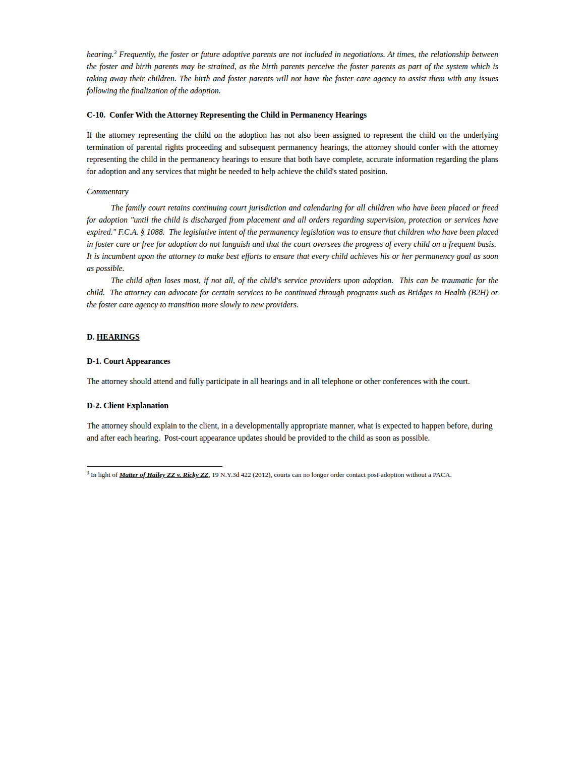hearing.3 Frequently, the foster or future adoptive parents are not included in negotiations. At times, the relationship between the foster and birth parents may be strained, as the birth parents perceive the foster parents as part of the system which is taking away their children. The birth and foster parents will not have the foster care agency to assist them with any issues following the finalization of the adoption.
C-10. Confer With the Attorney Representing the Child in Permanency Hearings
If the attorney representing the child on the adoption has not also been assigned to represent the child on the underlying termination of parental rights proceeding and subsequent permanency hearings, the attorney should confer with the attorney representing the child in the permanency hearings to ensure that both have complete, accurate information regarding the plans for adoption and any services that might be needed to help achieve the child's stated position.
Commentary
The family court retains continuing court jurisdiction and calendaring for all children who have been placed or freed for adoption "until the child is discharged from placement and all orders regarding supervision, protection or services have expired." F.C.A. § 1088. The legislative intent of the permanency legislation was to ensure that children who have been placed in foster care or free for adoption do not languish and that the court oversees the progress of every child on a frequent basis. It is incumbent upon the attorney to make best efforts to ensure that every child achieves his or her permanency goal as soon as possible.
The child often loses most, if not all, of the child's service providers upon adoption. This can be traumatic for the child. The attorney can advocate for certain services to be continued through programs such as Bridges to Health (B2H) or the foster care agency to transition more slowly to new providers.
D. HEARINGS
D-1. Court Appearances
The attorney should attend and fully participate in all hearings and in all telephone or other conferences with the court.
D-2. Client Explanation
The attorney should explain to the client, in a developmentally appropriate manner, what is expected to happen before, during and after each hearing. Post-court appearance updates should be provided to the child as soon as possible.
3 In light of Matter of Hailey ZZ v. Ricky ZZ, 19 N.Y.3d 422 (2012), courts can no longer order contact post-adoption without a PACA.